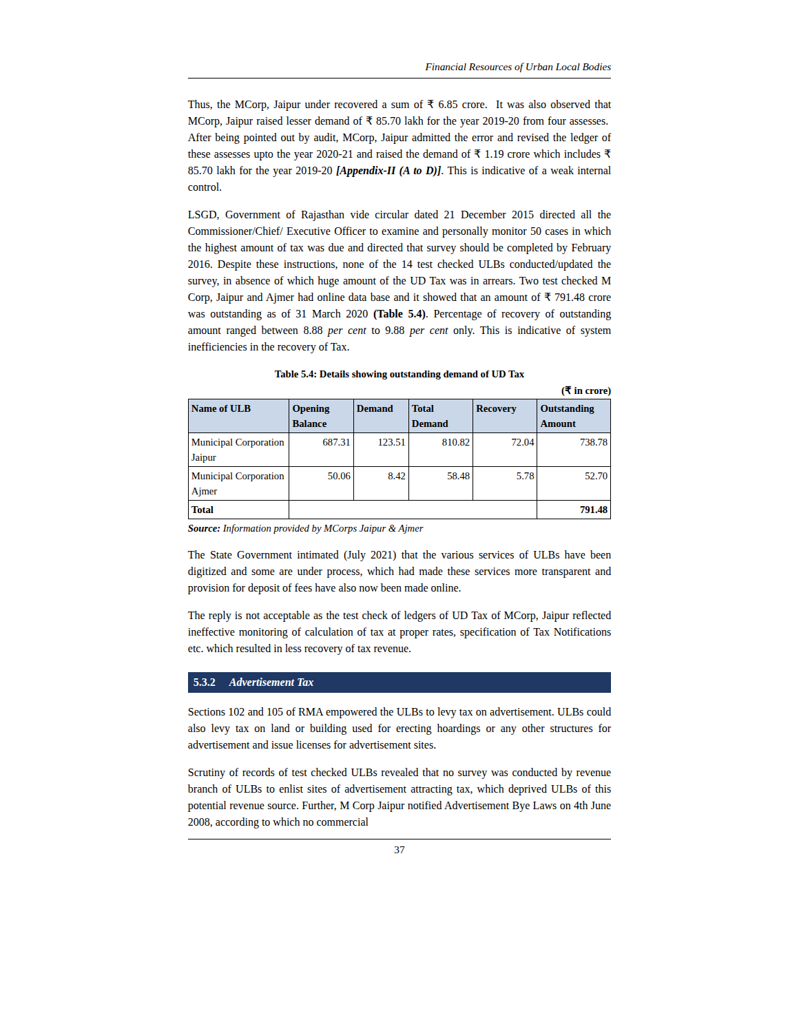Financial Resources of Urban Local Bodies
Thus, the MCorp, Jaipur under recovered a sum of ₹ 6.85 crore. It was also observed that MCorp, Jaipur raised lesser demand of ₹ 85.70 lakh for the year 2019-20 from four assesses. After being pointed out by audit, MCorp, Jaipur admitted the error and revised the ledger of these assesses upto the year 2020-21 and raised the demand of ₹ 1.19 crore which includes ₹ 85.70 lakh for the year 2019-20 [Appendix-II (A to D)]. This is indicative of a weak internal control.
LSGD, Government of Rajasthan vide circular dated 21 December 2015 directed all the Commissioner/Chief/ Executive Officer to examine and personally monitor 50 cases in which the highest amount of tax was due and directed that survey should be completed by February 2016. Despite these instructions, none of the 14 test checked ULBs conducted/updated the survey, in absence of which huge amount of the UD Tax was in arrears. Two test checked M Corp, Jaipur and Ajmer had online data base and it showed that an amount of ₹ 791.48 crore was outstanding as of 31 March 2020 (Table 5.4). Percentage of recovery of outstanding amount ranged between 8.88 per cent to 9.88 per cent only. This is indicative of system inefficiencies in the recovery of Tax.
Table 5.4: Details showing outstanding demand of UD Tax
(₹ in crore)
| Name of ULB | Opening Balance | Demand | Total Demand | Recovery | Outstanding Amount |
| --- | --- | --- | --- | --- | --- |
| Municipal Corporation Jaipur | 687.31 | 123.51 | 810.82 | 72.04 | 738.78 |
| Municipal Corporation Ajmer | 50.06 | 8.42 | 58.48 | 5.78 | 52.70 |
| Total | | 791.48 |
Source: Information provided by MCorps Jaipur & Ajmer
The State Government intimated (July 2021) that the various services of ULBs have been digitized and some are under process, which had made these services more transparent and provision for deposit of fees have also now been made online.
The reply is not acceptable as the test check of ledgers of UD Tax of MCorp, Jaipur reflected ineffective monitoring of calculation of tax at proper rates, specification of Tax Notifications etc. which resulted in less recovery of tax revenue.
5.3.2 Advertisement Tax
Sections 102 and 105 of RMA empowered the ULBs to levy tax on advertisement. ULBs could also levy tax on land or building used for erecting hoardings or any other structures for advertisement and issue licenses for advertisement sites.
Scrutiny of records of test checked ULBs revealed that no survey was conducted by revenue branch of ULBs to enlist sites of advertisement attracting tax, which deprived ULBs of this potential revenue source. Further, M Corp Jaipur notified Advertisement Bye Laws on 4th June 2008, according to which no commercial
37